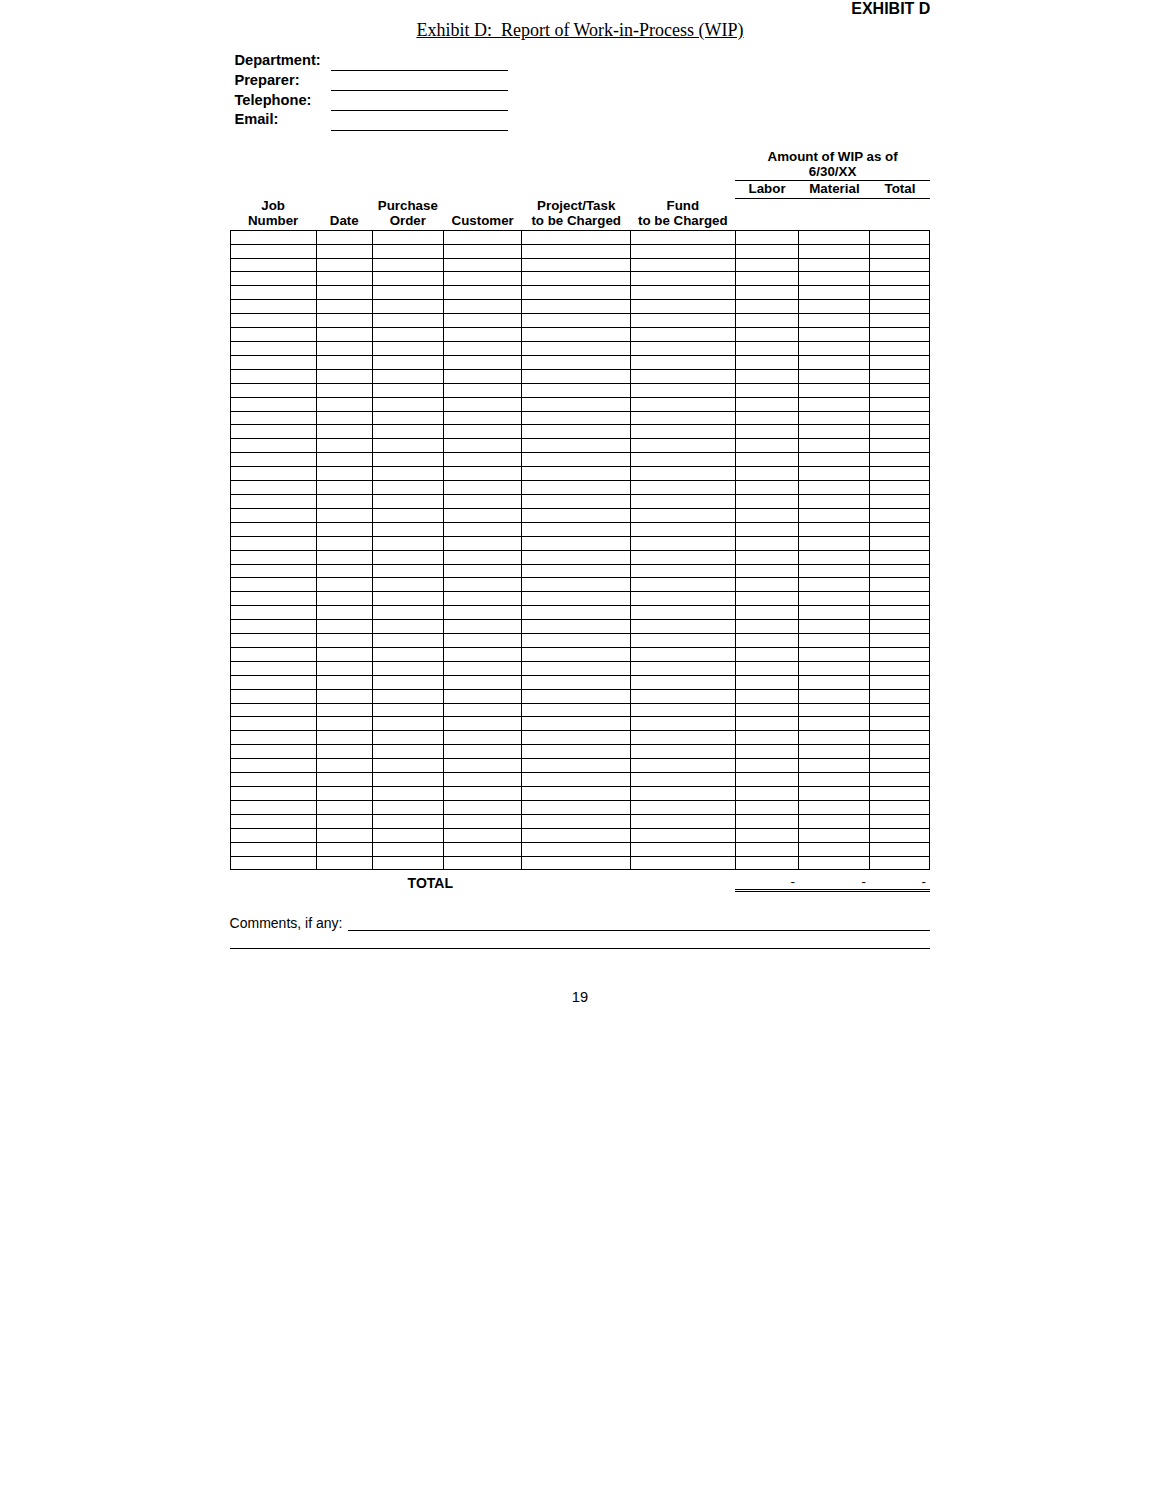EXHIBIT D
Exhibit D: Report of Work-in-Process (WIP)
| Department: | |
| Preparer: | |
| Telephone: | |
| Email: | |
| | | | | | | Amount of WIP as of 6/30/XX |
| --- | --- | --- | --- | --- | --- | --- |
| Labor | Material | Total |
| Job Number | Date | Purchase Order | Customer | Project/Task to be Charged | Fund to be Charged | | | |
| TOTAL | | - | - | - |
Comments, if any:
19